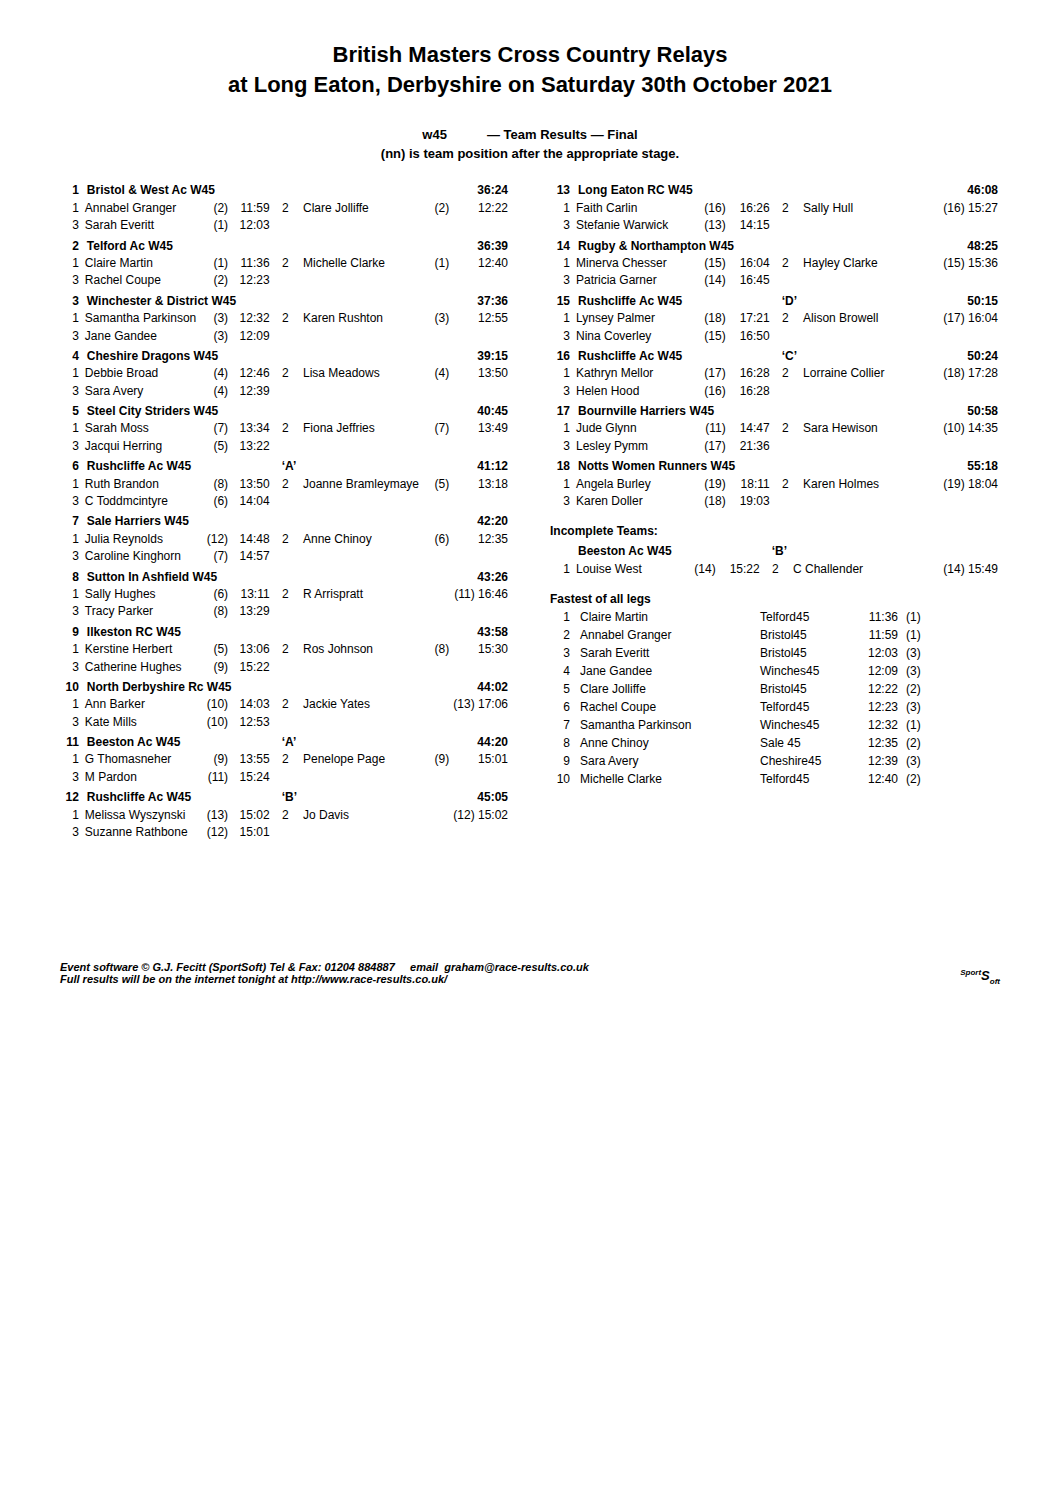British Masters Cross Country Relays
at Long Eaton, Derbyshire on Saturday 30th October 2021
w45— Team Results — Final
(nn) is team position after the appropriate stage.
| 1 | Bristol & West Ac W45 | 36:24 |
| 1 | Annabel Granger | (2) | 11:59 | 2 | Clare Jolliffe | (2) | 12:22 |
| 3 | Sarah Everitt | (1) | 12:03 | |
| 2 | Telford Ac W45 | 36:39 |
| 1 | Claire Martin | (1) | 11:36 | 2 | Michelle Clarke | (1) | 12:40 |
| 3 | Rachel Coupe | (2) | 12:23 | |
| 3 | Winchester & District W45 | 37:36 |
| 1 | Samantha Parkinson | (3) | 12:32 | 2 | Karen Rushton | (3) | 12:55 |
| 3 | Jane Gandee | (3) | 12:09 | |
| 4 | Cheshire Dragons W45 | 39:15 |
| 1 | Debbie Broad | (4) | 12:46 | 2 | Lisa Meadows | (4) | 13:50 |
| 3 | Sara Avery | (4) | 12:39 | |
| 5 | Steel City Striders W45 | 40:45 |
| 1 | Sarah Moss | (7) | 13:34 | 2 | Fiona Jeffries | (7) | 13:49 |
| 3 | Jacqui Herring | (5) | 13:22 | |
| 6 | Rushcliffe Ac W45 | ‘A’ | 41:12 |
| 1 | Ruth Brandon | (8) | 13:50 | 2 | Joanne Bramleymaye | (5) | 13:18 |
| 3 | C Toddmcintyre | (6) | 14:04 | |
| 7 | Sale Harriers W45 | 42:20 |
| 1 | Julia Reynolds | (12) | 14:48 | 2 | Anne Chinoy | (6) | 12:35 |
| 3 | Caroline Kinghorn | (7) | 14:57 | |
| 8 | Sutton In Ashfield W45 | 43:26 |
| 1 | Sally Hughes | (6) | 13:11 | 2 | R Arrispratt | | (11) 16:46 |
| 3 | Tracy Parker | (8) | 13:29 | |
| 9 | Ilkeston RC W45 | 43:58 |
| 1 | Kerstine Herbert | (5) | 13:06 | 2 | Ros Johnson | (8) | 15:30 |
| 3 | Catherine Hughes | (9) | 15:22 | |
| 10 | North Derbyshire Rc W45 | 44:02 |
| 1 | Ann Barker | (10) | 14:03 | 2 | Jackie Yates | | (13) 17:06 |
| 3 | Kate Mills | (10) | 12:53 | |
| 11 | Beeston Ac W45 | ‘A’ | 44:20 |
| 1 | G Thomasneher | (9) | 13:55 | 2 | Penelope Page | (9) | 15:01 |
| 3 | M Pardon | (11) | 15:24 | |
| 12 | Rushcliffe Ac W45 | ‘B’ | 45:05 |
| 1 | Melissa Wyszynski | (13) | 15:02 | 2 | Jo Davis | | (12) 15:02 |
| 3 | Suzanne Rathbone | (12) | 15:01 | |
| 13 | Long Eaton RC W45 | 46:08 |
| 1 | Faith Carlin | (16) | 16:26 | 2 | Sally Hull | | (16) 15:27 |
| 3 | Stefanie Warwick | (13) | 14:15 | |
| 14 | Rugby & Northampton W45 | 48:25 |
| 1 | Minerva Chesser | (15) | 16:04 | 2 | Hayley Clarke | | (15) 15:36 |
| 3 | Patricia Garner | (14) | 16:45 | |
| 15 | Rushcliffe Ac W45 | ‘D’ | 50:15 |
| 1 | Lynsey Palmer | (18) | 17:21 | 2 | Alison Browell | | (17) 16:04 |
| 3 | Nina Coverley | (15) | 16:50 | |
| 16 | Rushcliffe Ac W45 | ‘C’ | 50:24 |
| 1 | Kathryn Mellor | (17) | 16:28 | 2 | Lorraine Collier | | (18) 17:28 |
| 3 | Helen Hood | (16) | 16:28 | |
| 17 | Bournville Harriers W45 | 50:58 |
| 1 | Jude Glynn | (11) | 14:47 | 2 | Sara Hewison | | (10) 14:35 |
| 3 | Lesley Pymm | (17) | 21:36 | |
| 18 | Notts Women Runners W45 | 55:18 |
| 1 | Angela Burley | (19) | 18:11 | 2 | Karen Holmes | | (19) 18:04 |
| 3 | Karen Doller | (18) | 19:03 | |
Incomplete Teams:
| | Beeston Ac W45 | ‘B’ | |
| 1 | Louise West | (14) | 15:22 | 2 | C Challender | | (14) 15:49 |
Fastest of all legs
| 1 | Claire Martin | Telford45 | 11:36 | (1) |
| 2 | Annabel Granger | Bristol45 | 11:59 | (1) |
| 3 | Sarah Everitt | Bristol45 | 12:03 | (3) |
| 4 | Jane Gandee | Winches45 | 12:09 | (3) |
| 5 | Clare Jolliffe | Bristol45 | 12:22 | (2) |
| 6 | Rachel Coupe | Telford45 | 12:23 | (3) |
| 7 | Samantha Parkinson | Winches45 | 12:32 | (1) |
| 8 | Anne Chinoy | Sale 45 | 12:35 | (2) |
| 9 | Sara Avery | Cheshire45 | 12:39 | (3) |
| 10 | Michelle Clarke | Telford45 | 12:40 | (2) |
Event software © G.J. Fecitt (SportSoft) Tel & Fax: 01204 884887 email graham@race-results.co.uk
Full results will be on the internet tonight at http://www.race-results.co.uk/ SportSoft